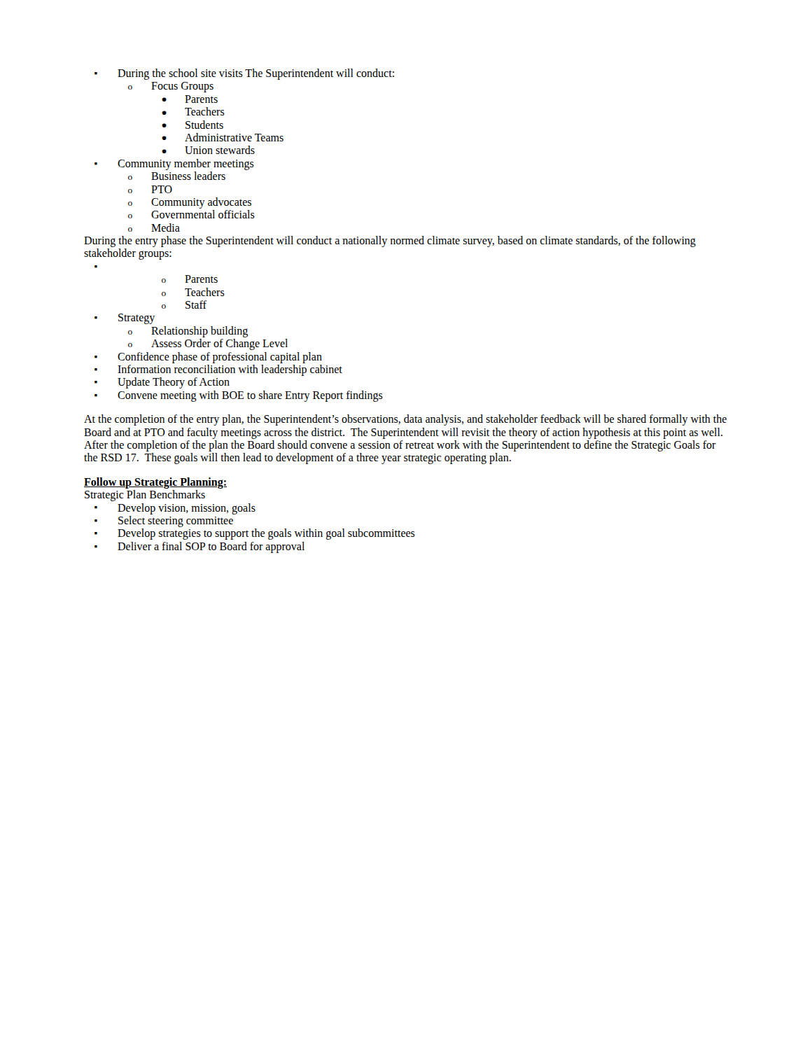During the school site visits The Superintendent will conduct:
Focus Groups
Parents
Teachers
Students
Administrative Teams
Union stewards
Community member meetings
Business leaders
PTO
Community advocates
Governmental officials
Media
During the entry phase the Superintendent will conduct a nationally normed climate survey, based on climate standards, of the following stakeholder groups:
Parents
Teachers
Staff
Strategy
Relationship building
Assess Order of Change Level
Confidence phase of professional capital plan
Information reconciliation with leadership cabinet
Update Theory of Action
Convene meeting with BOE to share Entry Report findings
At the completion of the entry plan, the Superintendent’s observations, data analysis, and stakeholder feedback will be shared formally with the Board and at PTO and faculty meetings across the district. The Superintendent will revisit the theory of action hypothesis at this point as well. After the completion of the plan the Board should convene a session of retreat work with the Superintendent to define the Strategic Goals for the RSD 17. These goals will then lead to development of a three year strategic operating plan.
Follow up Strategic Planning:
Strategic Plan Benchmarks
Develop vision, mission, goals
Select steering committee
Develop strategies to support the goals within goal subcommittees
Deliver a final SOP to Board for approval